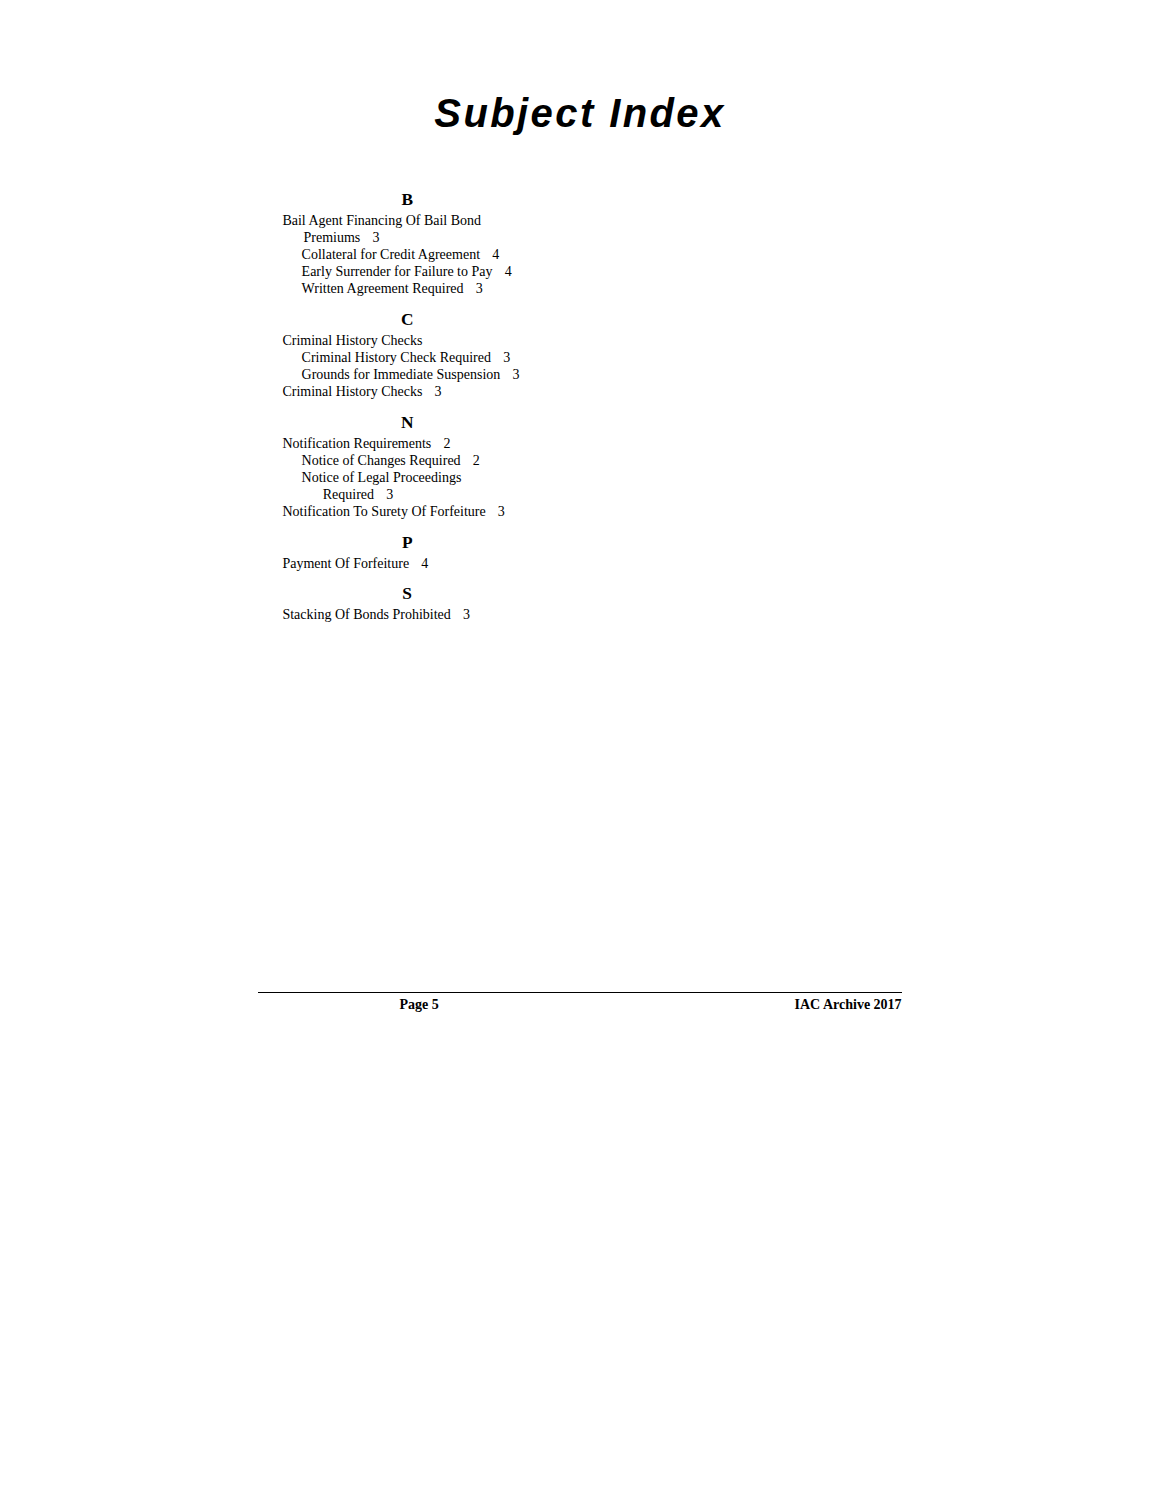Subject Index
B
Bail Agent Financing Of Bail Bond Premiums 3
Collateral for Credit Agreement 4
Early Surrender for Failure to Pay 4
Written Agreement Required 3
C
Criminal History Checks
Criminal History Check Required 3
Grounds for Immediate Suspension 3
Criminal History Checks 3
N
Notification Requirements 2
Notice of Changes Required 2
Notice of Legal Proceedings Required 3
Notification To Surety Of Forfeiture 3
P
Payment Of Forfeiture 4
S
Stacking Of Bonds Prohibited 3
Page 5
IAC Archive 2017